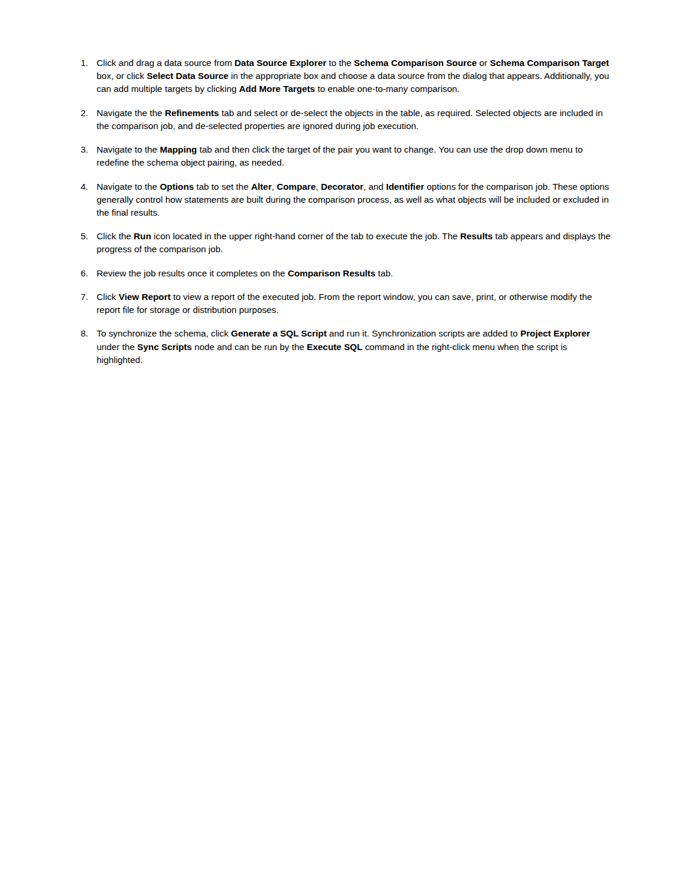Click and drag a data source from Data Source Explorer to the Schema Comparison Source or Schema Comparison Target box, or click Select Data Source in the appropriate box and choose a data source from the dialog that appears. Additionally, you can add multiple targets by clicking Add More Targets to enable one-to-many comparison.
Navigate the the Refinements tab and select or de-select the objects in the table, as required. Selected objects are included in the comparison job, and de-selected properties are ignored during job execution.
Navigate to the Mapping tab and then click the target of the pair you want to change. You can use the drop down menu to redefine the schema object pairing, as needed.
Navigate to the Options tab to set the Alter, Compare, Decorator, and Identifier options for the comparison job. These options generally control how statements are built during the comparison process, as well as what objects will be included or excluded in the final results.
Click the Run icon located in the upper right-hand corner of the tab to execute the job. The Results tab appears and displays the progress of the comparison job.
Review the job results once it completes on the Comparison Results tab.
Click View Report to view a report of the executed job. From the report window, you can save, print, or otherwise modify the report file for storage or distribution purposes.
To synchronize the schema, click Generate a SQL Script and run it. Synchronization scripts are added to Project Explorer under the Sync Scripts node and can be run by the Execute SQL command in the right-click menu when the script is highlighted.